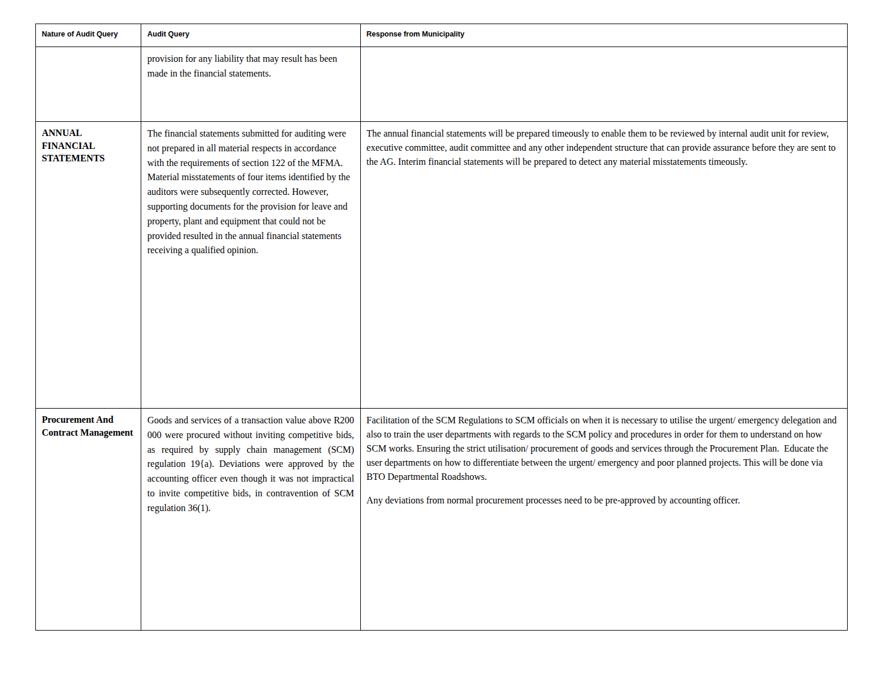| Nature of Audit Query | Audit Query | Response from Municipality |
| --- | --- | --- |
| | provision for any liability that may result has been made in the financial statements. | |
| ANNUAL FINANCIAL STATEMENTS | The financial statements submitted for auditing were not prepared in all material respects in accordance with the requirements of section 122 of the MFMA. Material misstatements of four items identified by the auditors were subsequently corrected. However, supporting documents for the provision for leave and property, plant and equipment that could not be provided resulted in the annual financial statements receiving a qualified opinion. | The annual financial statements will be prepared timeously to enable them to be reviewed by internal audit unit for review, executive committee, audit committee and any other independent structure that can provide assurance before they are sent to the AG. Interim financial statements will be prepared to detect any material misstatements timeously. |
| Procurement And Contract Management | Goods and services of a transaction value above R200 000 were procured without inviting competitive bids, as required by supply chain management (SCM) regulation 19{a). Deviations were approved by the accounting officer even though it was not impractical to invite competitive bids, in contravention of SCM regulation 36(1). | Facilitation of the SCM Regulations to SCM officials on when it is necessary to utilise the urgent/ emergency delegation and also to train the user departments with regards to the SCM policy and procedures in order for them to understand on how SCM works. Ensuring the strict utilisation/ procurement of goods and services through the Procurement Plan. Educate the user departments on how to differentiate between the urgent/ emergency and poor planned projects. This will be done via BTO Departmental Roadshows. Any deviations from normal procurement processes need to be pre-approved by accounting officer. |